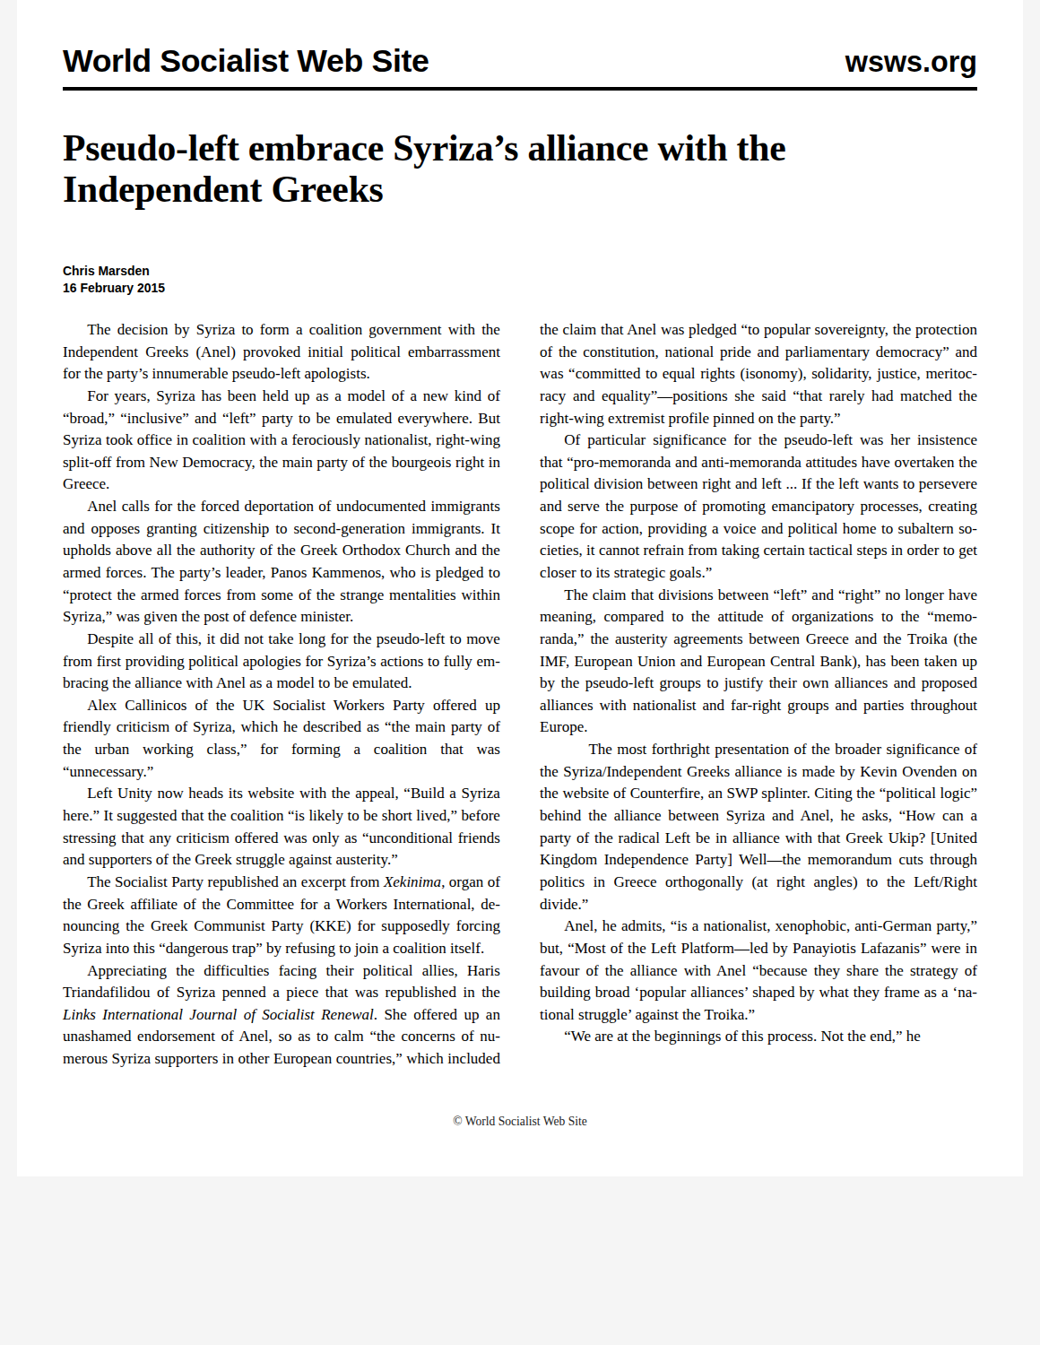World Socialist Web Site
wsws.org
Pseudo-left embrace Syriza’s alliance with the Independent Greeks
Chris Marsden 16 February 2015
The decision by Syriza to form a coalition government with the Independent Greeks (Anel) provoked initial political embarrassment for the party’s innumerable pseudo-left apologists.
For years, Syriza has been held up as a model of a new kind of “broad,” “inclusive” and “left” party to be emulated everywhere. But Syriza took office in coalition with a ferociously nationalist, right-wing split-off from New Democracy, the main party of the bourgeois right in Greece.
Anel calls for the forced deportation of undocumented immigrants and opposes granting citizenship to second-generation immigrants. It upholds above all the authority of the Greek Orthodox Church and the armed forces. The party’s leader, Panos Kammenos, who is pledged to “protect the armed forces from some of the strange mentalities within Syriza,” was given the post of defence minister.
Despite all of this, it did not take long for the pseudo-left to move from first providing political apologies for Syriza’s actions to fully embracing the alliance with Anel as a model to be emulated.
Alex Callinicos of the UK Socialist Workers Party offered up friendly criticism of Syriza, which he described as “the main party of the urban working class,” for forming a coalition that was “unnecessary.”
Left Unity now heads its website with the appeal, “Build a Syriza here.” It suggested that the coalition “is likely to be short lived,” before stressing that any criticism offered was only as “unconditional friends and supporters of the Greek struggle against austerity.”
The Socialist Party republished an excerpt from Xekinima, organ of the Greek affiliate of the Committee for a Workers International, denouncing the Greek Communist Party (KKE) for supposedly forcing Syriza into this “dangerous trap” by refusing to join a coalition itself.
Appreciating the difficulties facing their political allies, Haris Triandafilidou of Syriza penned a piece that was republished in the Links International Journal of Socialist Renewal. She offered up an unashamed endorsement of Anel, so as to calm “the concerns of numerous Syriza supporters in other European countries,” which included the claim that Anel was pledged “to popular sovereignty, the protection of the constitution, national pride and parliamentary democracy” and was “committed to equal rights (isonomy), solidarity, justice, meritocracy and equality”—positions she said “that rarely had matched the right-wing extremist profile pinned on the party.”
Of particular significance for the pseudo-left was her insistence that “pro-memoranda and anti-memoranda attitudes have overtaken the political division between right and left ... If the left wants to persevere and serve the purpose of promoting emancipatory processes, creating scope for action, providing a voice and political home to subaltern societies, it cannot refrain from taking certain tactical steps in order to get closer to its strategic goals.”
The claim that divisions between “left” and “right” no longer have meaning, compared to the attitude of organizations to the “memoranda,” the austerity agreements between Greece and the Troika (the IMF, European Union and European Central Bank), has been taken up by the pseudo-left groups to justify their own alliances and proposed alliances with nationalist and far-right groups and parties throughout Europe.
The most forthright presentation of the broader significance of the Syriza/Independent Greeks alliance is made by Kevin Ovenden on the website of Counterfire, an SWP splinter. Citing the “political logic” behind the alliance between Syriza and Anel, he asks, “How can a party of the radical Left be in alliance with that Greek Ukip? [United Kingdom Independence Party] Well—the memorandum cuts through politics in Greece orthogonally (at right angles) to the Left/Right divide.”
Anel, he admits, “is a nationalist, xenophobic, anti-German party,” but, “Most of the Left Platform—led by Panayiotis Lafazanis” were in favour of the alliance with Anel “because they share the strategy of building broad ‘popular alliances’ shaped by what they frame as a ‘national struggle’ against the Troika.”
“We are at the beginnings of this process. Not the end,” he
© World Socialist Web Site